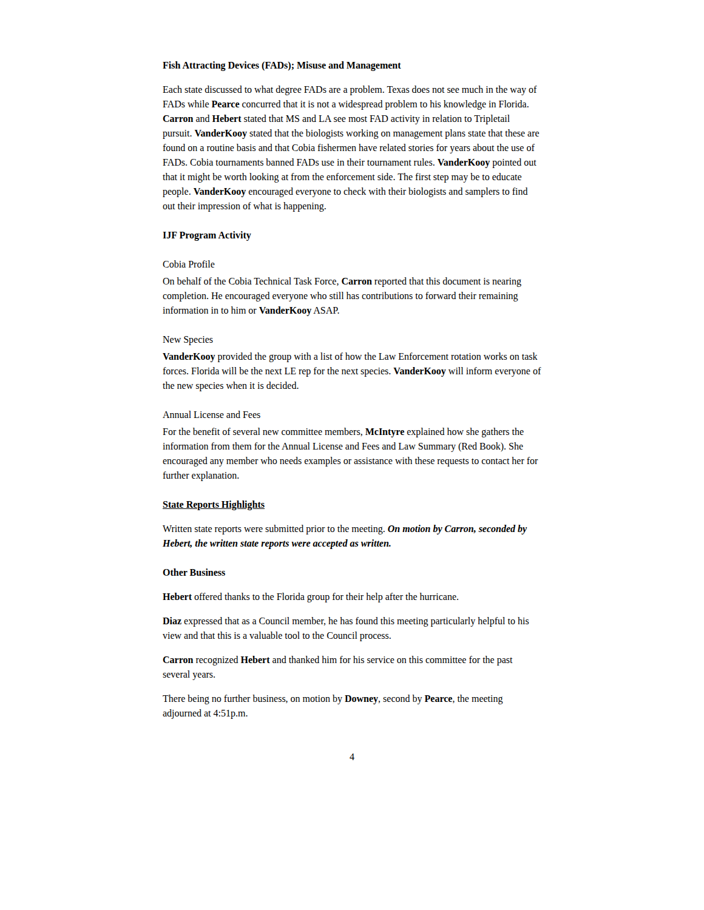Fish Attracting Devices (FADs); Misuse and Management
Each state discussed to what degree FADs are a problem. Texas does not see much in the way of FADs while Pearce concurred that it is not a widespread problem to his knowledge in Florida. Carron and Hebert stated that MS and LA see most FAD activity in relation to Tripletail pursuit. VanderKooy stated that the biologists working on management plans state that these are found on a routine basis and that Cobia fishermen have related stories for years about the use of FADs. Cobia tournaments banned FADs use in their tournament rules. VanderKooy pointed out that it might be worth looking at from the enforcement side. The first step may be to educate people. VanderKooy encouraged everyone to check with their biologists and samplers to find out their impression of what is happening.
IJF Program Activity
Cobia Profile
On behalf of the Cobia Technical Task Force, Carron reported that this document is nearing completion. He encouraged everyone who still has contributions to forward their remaining information in to him or VanderKooy ASAP.
New Species
VanderKooy provided the group with a list of how the Law Enforcement rotation works on task forces. Florida will be the next LE rep for the next species. VanderKooy will inform everyone of the new species when it is decided.
Annual License and Fees
For the benefit of several new committee members, McIntyre explained how she gathers the information from them for the Annual License and Fees and Law Summary (Red Book). She encouraged any member who needs examples or assistance with these requests to contact her for further explanation.
State Reports Highlights
Written state reports were submitted prior to the meeting. On motion by Carron, seconded by Hebert, the written state reports were accepted as written.
Other Business
Hebert offered thanks to the Florida group for their help after the hurricane.
Diaz expressed that as a Council member, he has found this meeting particularly helpful to his view and that this is a valuable tool to the Council process.
Carron recognized Hebert and thanked him for his service on this committee for the past several years.
There being no further business, on motion by Downey, second by Pearce, the meeting adjourned at 4:51p.m.
4